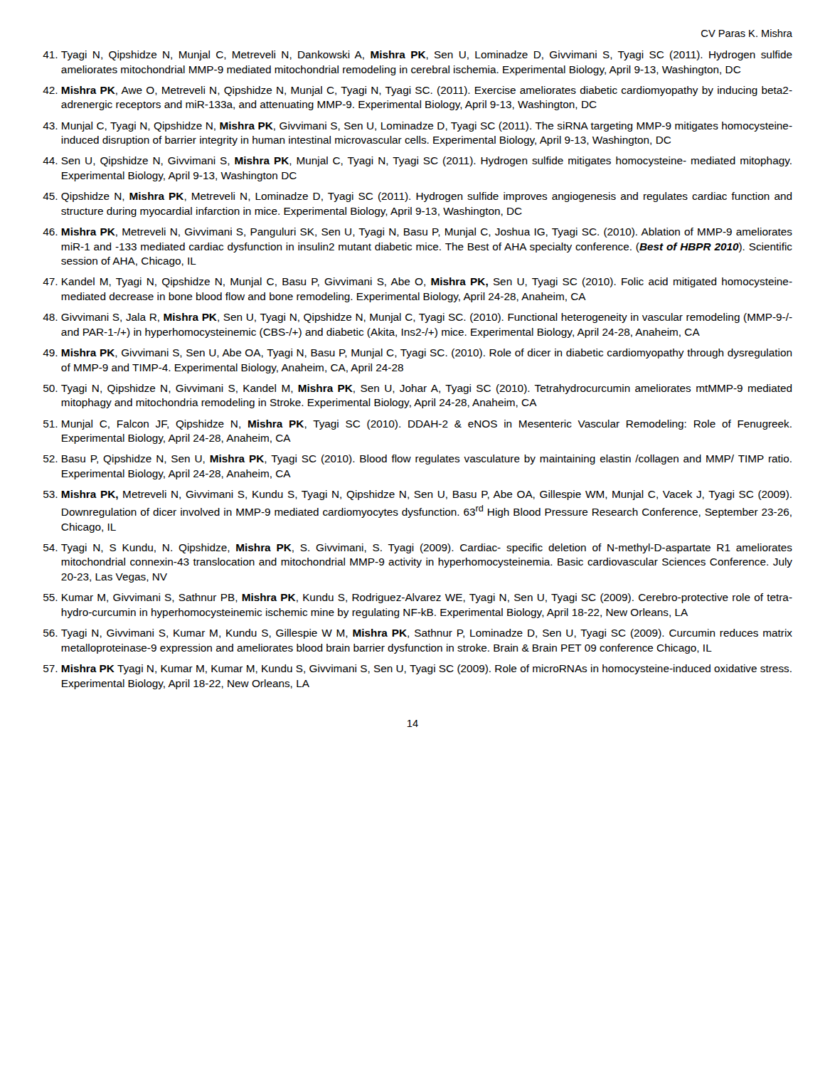CV Paras K. Mishra
Tyagi N, Qipshidze N, Munjal C, Metreveli N, Dankowski A, Mishra PK, Sen U, Lominadze D, Givvimani S, Tyagi SC (2011). Hydrogen sulfide ameliorates mitochondrial MMP-9 mediated mitochondrial remodeling in cerebral ischemia. Experimental Biology, April 9-13, Washington, DC
Mishra PK, Awe O, Metreveli N, Qipshidze N, Munjal C, Tyagi N, Tyagi SC. (2011). Exercise ameliorates diabetic cardiomyopathy by inducing beta2-adrenergic receptors and miR-133a, and attenuating MMP-9. Experimental Biology, April 9-13, Washington, DC
Munjal C, Tyagi N, Qipshidze N, Mishra PK, Givvimani S, Sen U, Lominadze D, Tyagi SC (2011). The siRNA targeting MMP-9 mitigates homocysteine- induced disruption of barrier integrity in human intestinal microvascular cells. Experimental Biology, April 9-13, Washington, DC
Sen U, Qipshidze N, Givvimani S, Mishra PK, Munjal C, Tyagi N, Tyagi SC (2011). Hydrogen sulfide mitigates homocysteine- mediated mitophagy. Experimental Biology, April 9-13, Washington DC
Qipshidze N, Mishra PK, Metreveli N, Lominadze D, Tyagi SC (2011). Hydrogen sulfide improves angiogenesis and regulates cardiac function and structure during myocardial infarction in mice. Experimental Biology, April 9-13, Washington, DC
Mishra PK, Metreveli N, Givvimani S, Panguluri SK, Sen U, Tyagi N, Basu P, Munjal C, Joshua IG, Tyagi SC. (2010). Ablation of MMP-9 ameliorates miR-1 and -133 mediated cardiac dysfunction in insulin2 mutant diabetic mice. The Best of AHA specialty conference. (Best of HBPR 2010). Scientific session of AHA, Chicago, IL
Kandel M, Tyagi N, Qipshidze N, Munjal C, Basu P, Givvimani S, Abe O, Mishra PK, Sen U, Tyagi SC (2010). Folic acid mitigated homocysteine-mediated decrease in bone blood flow and bone remodeling. Experimental Biology, April 24-28, Anaheim, CA
Givvimani S, Jala R, Mishra PK, Sen U, Tyagi N, Qipshidze N, Munjal C, Tyagi SC. (2010). Functional heterogeneity in vascular remodeling (MMP-9-/- and PAR-1-/+) in hyperhomocysteinemic (CBS-/+) and diabetic (Akita, Ins2-/+) mice. Experimental Biology, April 24-28, Anaheim, CA
Mishra PK, Givvimani S, Sen U, Abe OA, Tyagi N, Basu P, Munjal C, Tyagi SC. (2010). Role of dicer in diabetic cardiomyopathy through dysregulation of MMP-9 and TIMP-4. Experimental Biology, Anaheim, CA, April 24-28
Tyagi N, Qipshidze N, Givvimani S, Kandel M, Mishra PK, Sen U, Johar A, Tyagi SC (2010). Tetrahydrocurcumin ameliorates mtMMP-9 mediated mitophagy and mitochondria remodeling in Stroke. Experimental Biology, April 24-28, Anaheim, CA
Munjal C, Falcon JF, Qipshidze N, Mishra PK, Tyagi SC (2010). DDAH-2 & eNOS in Mesenteric Vascular Remodeling: Role of Fenugreek. Experimental Biology, April 24-28, Anaheim, CA
Basu P, Qipshidze N, Sen U, Mishra PK, Tyagi SC (2010). Blood flow regulates vasculature by maintaining elastin /collagen and MMP/ TIMP ratio. Experimental Biology, April 24-28, Anaheim, CA
Mishra PK, Metreveli N, Givvimani S, Kundu S, Tyagi N, Qipshidze N, Sen U, Basu P, Abe OA, Gillespie WM, Munjal C, Vacek J, Tyagi SC (2009). Downregulation of dicer involved in MMP-9 mediated cardiomyocytes dysfunction. 63rd High Blood Pressure Research Conference, September 23-26, Chicago, IL
Tyagi N, S Kundu, N. Qipshidze, Mishra PK, S. Givvimani, S. Tyagi (2009). Cardiac- specific deletion of N-methyl-D-aspartate R1 ameliorates mitochondrial connexin-43 translocation and mitochondrial MMP-9 activity in hyperhomocysteinemia. Basic cardiovascular Sciences Conference. July 20-23, Las Vegas, NV
Kumar M, Givvimani S, Sathnur PB, Mishra PK, Kundu S, Rodriguez-Alvarez WE, Tyagi N, Sen U, Tyagi SC (2009). Cerebro-protective role of tetra-hydro-curcumin in hyperhomocysteinemic ischemic mine by regulating NF-kB. Experimental Biology, April 18-22, New Orleans, LA
Tyagi N, Givvimani S, Kumar M, Kundu S, Gillespie W M, Mishra PK, Sathnur P, Lominadze D, Sen U, Tyagi SC (2009). Curcumin reduces matrix metalloproteinase-9 expression and ameliorates blood brain barrier dysfunction in stroke. Brain & Brain PET 09 conference Chicago, IL
Mishra PK Tyagi N, Kumar M, Kumar M, Kundu S, Givvimani S, Sen U, Tyagi SC (2009). Role of microRNAs in homocysteine-induced oxidative stress. Experimental Biology, April 18-22, New Orleans, LA
14